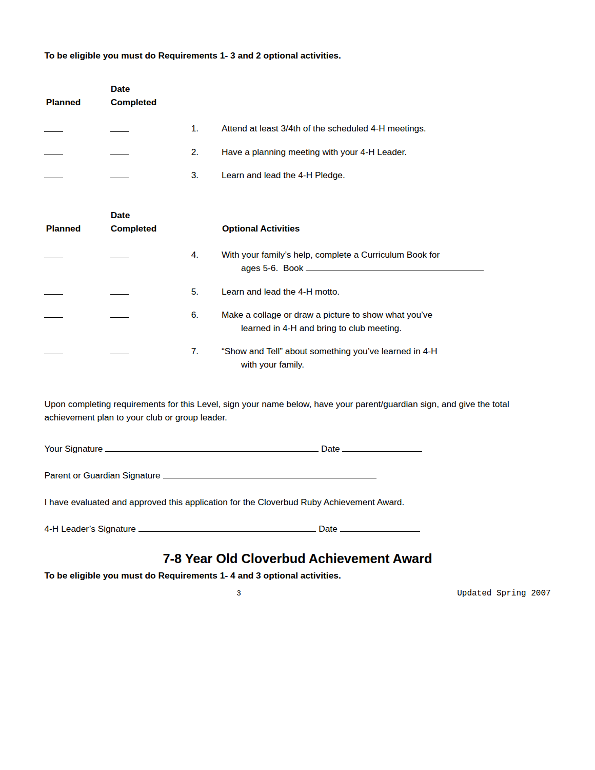To be eligible you must do Requirements 1- 3 and 2 optional activities.
| Planned | Date Completed | | |
| --- | --- | --- | --- |
| | | 1. | Attend at least 3/4th of the scheduled 4-H meetings. |
| | | 2. | Have a planning meeting with your 4-H Leader. |
| | | 3. | Learn and lead the 4-H Pledge. |
| Planned | Date Completed | | Optional Activities |
| --- | --- | --- | --- |
| | | 4. | With your family’s help, complete a Curriculum Book for ages 5-6. Book |
| | | 5. | Learn and lead the 4-H motto. |
| | | 6. | Make a collage or draw a picture to show what you’ve learned in 4-H and bring to club meeting. |
| | | 7. | “Show and Tell” about something you’ve learned in 4-H with your family. |
Upon completing requirements for this Level, sign your name below, have your parent/guardian sign, and give the total achievement plan to your club or group leader.
Your Signature Date
Parent or Guardian Signature
I have evaluated and approved this application for the Cloverbud Ruby Achievement Award.
4-H Leader’s Signature Date
7-8 Year Old Cloverbud Achievement Award
To be eligible you must do Requirements 1- 4 and 3 optional activities.
3 Updated Spring 2007